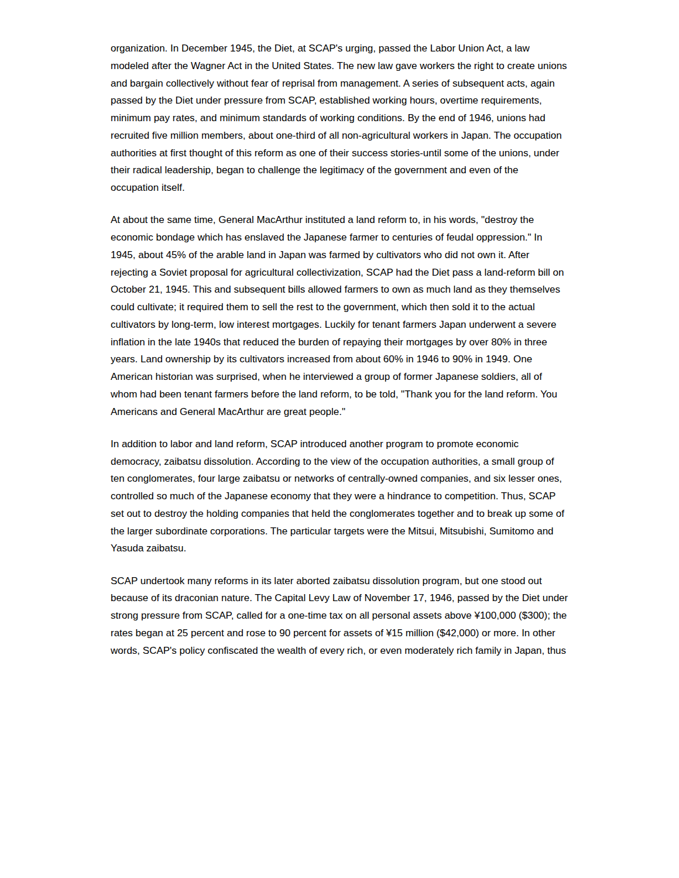organization. In December 1945, the Diet, at SCAP's urging, passed the Labor Union Act, a law modeled after the Wagner Act in the United States. The new law gave workers the right to create unions and bargain collectively without fear of reprisal from management. A series of subsequent acts, again passed by the Diet under pressure from SCAP, established working hours, overtime requirements, minimum pay rates, and minimum standards of working conditions. By the end of 1946, unions had recruited five million members, about one-third of all non-agricultural workers in Japan. The occupation authorities at first thought of this reform as one of their success stories-until some of the unions, under their radical leadership, began to challenge the legitimacy of the government and even of the occupation itself.
At about the same time, General MacArthur instituted a land reform to, in his words, "destroy the economic bondage which has enslaved the Japanese farmer to centuries of feudal oppression." In 1945, about 45% of the arable land in Japan was farmed by cultivators who did not own it. After rejecting a Soviet proposal for agricultural collectivization, SCAP had the Diet pass a land-reform bill on October 21, 1945. This and subsequent bills allowed farmers to own as much land as they themselves could cultivate; it required them to sell the rest to the government, which then sold it to the actual cultivators by long-term, low interest mortgages. Luckily for tenant farmers Japan underwent a severe inflation in the late 1940s that reduced the burden of repaying their mortgages by over 80% in three years. Land ownership by its cultivators increased from about 60% in 1946 to 90% in 1949. One American historian was surprised, when he interviewed a group of former Japanese soldiers, all of whom had been tenant farmers before the land reform, to be told, "Thank you for the land reform. You Americans and General MacArthur are great people."
In addition to labor and land reform, SCAP introduced another program to promote economic democracy, zaibatsu dissolution. According to the view of the occupation authorities, a small group of ten conglomerates, four large zaibatsu or networks of centrally-owned companies, and six lesser ones, controlled so much of the Japanese economy that they were a hindrance to competition. Thus, SCAP set out to destroy the holding companies that held the conglomerates together and to break up some of the larger subordinate corporations. The particular targets were the Mitsui, Mitsubishi, Sumitomo and Yasuda zaibatsu.
SCAP undertook many reforms in its later aborted zaibatsu dissolution program, but one stood out because of its draconian nature. The Capital Levy Law of November 17, 1946, passed by the Diet under strong pressure from SCAP, called for a one-time tax on all personal assets above ¥100,000 ($300); the rates began at 25 percent and rose to 90 percent for assets of ¥15 million ($42,000) or more. In other words, SCAP's policy confiscated the wealth of every rich, or even moderately rich family in Japan, thus